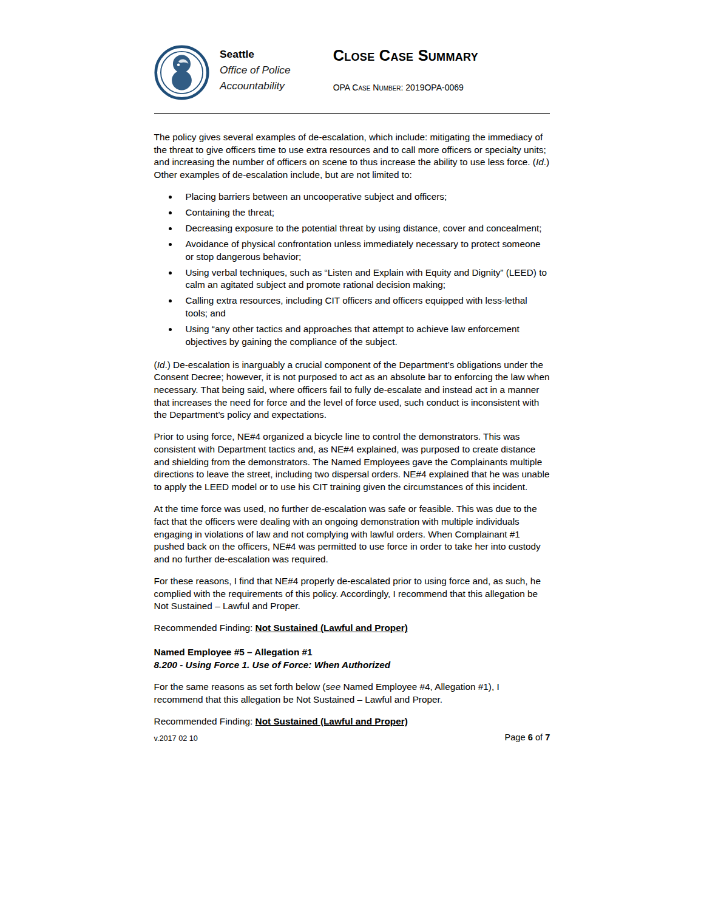Seattle
Office of Police
Accountability
Close Case Summary
OPA Case Number: 2019OPA-0069
The policy gives several examples of de-escalation, which include: mitigating the immediacy of the threat to give officers time to use extra resources and to call more officers or specialty units; and increasing the number of officers on scene to thus increase the ability to use less force. (Id.) Other examples of de-escalation include, but are not limited to:
Placing barriers between an uncooperative subject and officers;
Containing the threat;
Decreasing exposure to the potential threat by using distance, cover and concealment;
Avoidance of physical confrontation unless immediately necessary to protect someone or stop dangerous behavior;
Using verbal techniques, such as “Listen and Explain with Equity and Dignity” (LEED) to calm an agitated subject and promote rational decision making;
Calling extra resources, including CIT officers and officers equipped with less-lethal tools; and
Using “any other tactics and approaches that attempt to achieve law enforcement objectives by gaining the compliance of the subject.
(Id.) De-escalation is inarguably a crucial component of the Department’s obligations under the Consent Decree; however, it is not purposed to act as an absolute bar to enforcing the law when necessary. That being said, where officers fail to fully de-escalate and instead act in a manner that increases the need for force and the level of force used, such conduct is inconsistent with the Department’s policy and expectations.
Prior to using force, NE#4 organized a bicycle line to control the demonstrators. This was consistent with Department tactics and, as NE#4 explained, was purposed to create distance and shielding from the demonstrators. The Named Employees gave the Complainants multiple directions to leave the street, including two dispersal orders. NE#4 explained that he was unable to apply the LEED model or to use his CIT training given the circumstances of this incident.
At the time force was used, no further de-escalation was safe or feasible. This was due to the fact that the officers were dealing with an ongoing demonstration with multiple individuals engaging in violations of law and not complying with lawful orders. When Complainant #1 pushed back on the officers, NE#4 was permitted to use force in order to take her into custody and no further de-escalation was required.
For these reasons, I find that NE#4 properly de-escalated prior to using force and, as such, he complied with the requirements of this policy. Accordingly, I recommend that this allegation be Not Sustained – Lawful and Proper.
Recommended Finding: Not Sustained (Lawful and Proper)
Named Employee #5 – Allegation #1
8.200 - Using Force 1. Use of Force: When Authorized
For the same reasons as set forth below (see Named Employee #4, Allegation #1), I recommend that this allegation be Not Sustained – Lawful and Proper.
Recommended Finding: Not Sustained (Lawful and Proper)
v.2017 02 10
Page 6 of 7